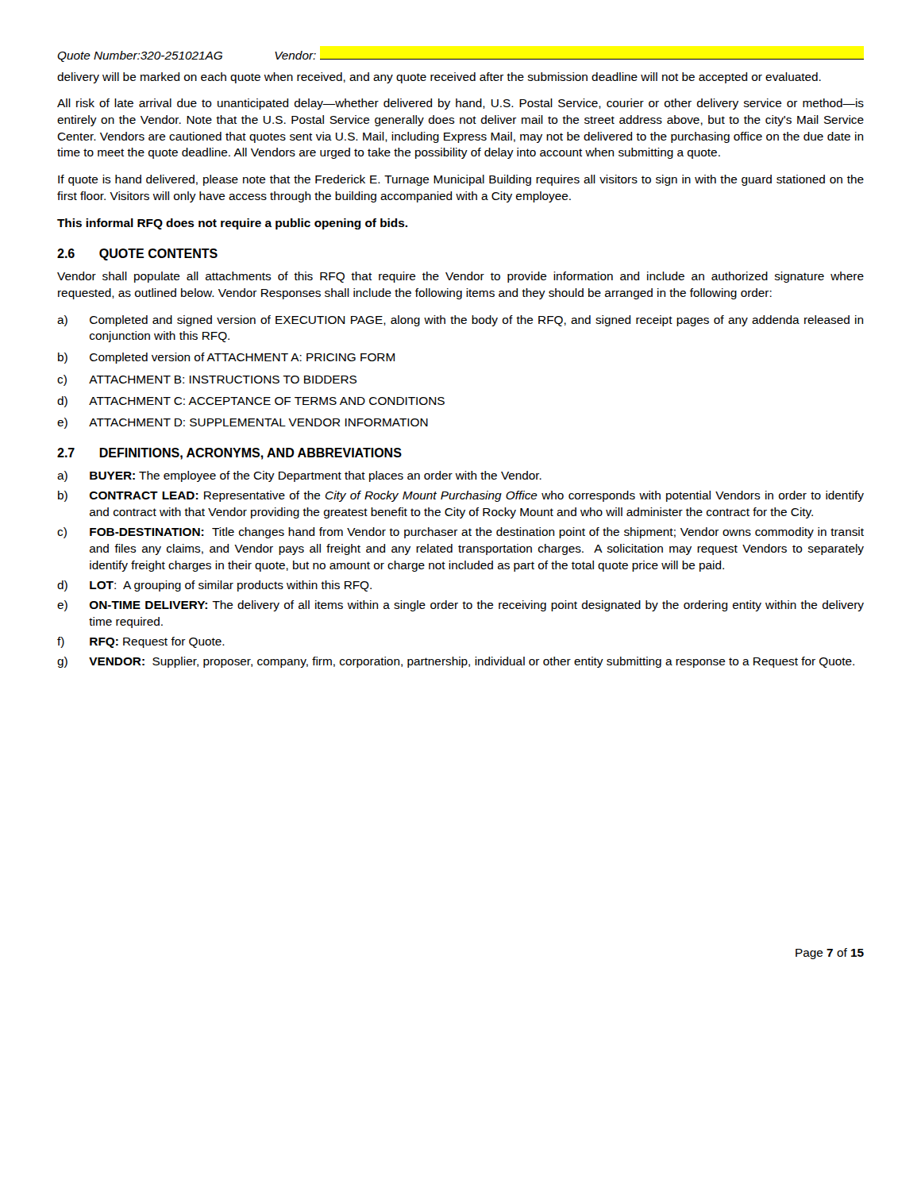Quote Number:320-251021AG Vendor:
delivery will be marked on each quote when received, and any quote received after the submission deadline will not be accepted or evaluated.
All risk of late arrival due to unanticipated delay—whether delivered by hand, U.S. Postal Service, courier or other delivery service or method—is entirely on the Vendor. Note that the U.S. Postal Service generally does not deliver mail to the street address above, but to the city's Mail Service Center. Vendors are cautioned that quotes sent via U.S. Mail, including Express Mail, may not be delivered to the purchasing office on the due date in time to meet the quote deadline. All Vendors are urged to take the possibility of delay into account when submitting a quote.
If quote is hand delivered, please note that the Frederick E. Turnage Municipal Building requires all visitors to sign in with the guard stationed on the first floor. Visitors will only have access through the building accompanied with a City employee.
This informal RFQ does not require a public opening of bids.
2.6 QUOTE CONTENTS
Vendor shall populate all attachments of this RFQ that require the Vendor to provide information and include an authorized signature where requested, as outlined below. Vendor Responses shall include the following items and they should be arranged in the following order:
a) Completed and signed version of EXECUTION PAGE, along with the body of the RFQ, and signed receipt pages of any addenda released in conjunction with this RFQ.
b) Completed version of ATTACHMENT A: PRICING FORM
c) ATTACHMENT B: INSTRUCTIONS TO BIDDERS
d) ATTACHMENT C: ACCEPTANCE OF TERMS AND CONDITIONS
e) ATTACHMENT D: SUPPLEMENTAL VENDOR INFORMATION
2.7 DEFINITIONS, ACRONYMS, AND ABBREVIATIONS
a) BUYER: The employee of the City Department that places an order with the Vendor.
b) CONTRACT LEAD: Representative of the City of Rocky Mount Purchasing Office who corresponds with potential Vendors in order to identify and contract with that Vendor providing the greatest benefit to the City of Rocky Mount and who will administer the contract for the City.
c) FOB-DESTINATION: Title changes hand from Vendor to purchaser at the destination point of the shipment; Vendor owns commodity in transit and files any claims, and Vendor pays all freight and any related transportation charges. A solicitation may request Vendors to separately identify freight charges in their quote, but no amount or charge not included as part of the total quote price will be paid.
d) LOT: A grouping of similar products within this RFQ.
e) ON-TIME DELIVERY: The delivery of all items within a single order to the receiving point designated by the ordering entity within the delivery time required.
f) RFQ: Request for Quote.
g) VENDOR: Supplier, proposer, company, firm, corporation, partnership, individual or other entity submitting a response to a Request for Quote.
Page 7 of 15